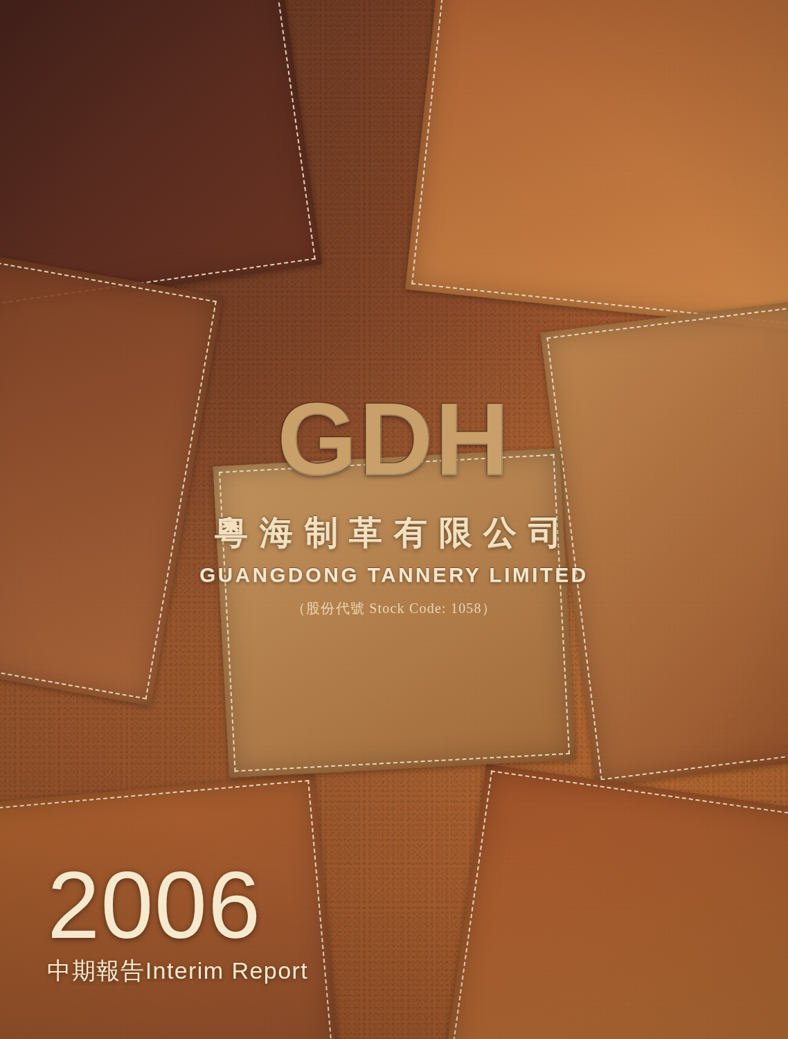GDH
粵海制革有限公司
GUANGDONG TANNERY LIMITED
（股份代號 Stock Code: 1058）
2006
中期報告Interim Report